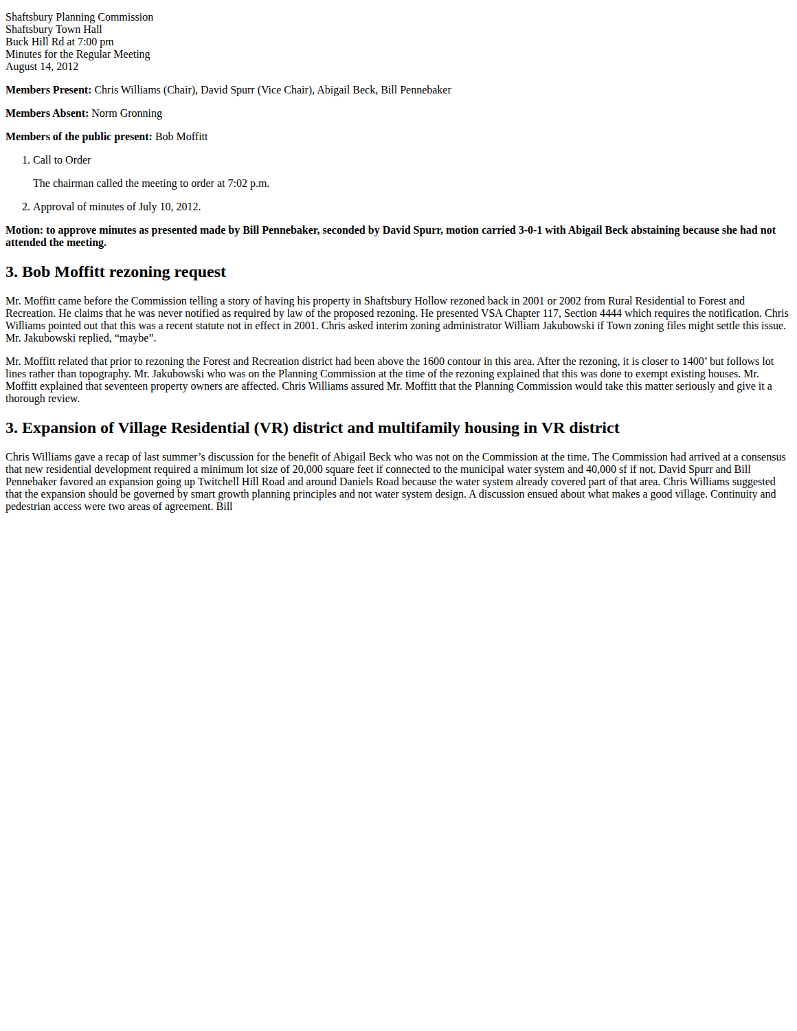Shaftsbury Planning Commission
Shaftsbury Town Hall
Buck Hill Rd at 7:00 pm
Minutes for the Regular Meeting
August 14, 2012
Members Present: Chris Williams (Chair), David Spurr (Vice Chair), Abigail Beck, Bill Pennebaker
Members Absent: Norm Gronning
Members of the public present: Bob Moffitt
Call to Order
The chairman called the meeting to order at 7:02 p.m.
Approval of minutes of July 10, 2012.
Motion: to approve minutes as presented made by Bill Pennebaker, seconded by David Spurr, motion carried 3-0-1 with Abigail Beck abstaining because she had not attended the meeting.
3. Bob Moffitt rezoning request
Mr. Moffitt came before the Commission telling a story of having his property in Shaftsbury Hollow rezoned back in 2001 or 2002 from Rural Residential to Forest and Recreation. He claims that he was never notified as required by law of the proposed rezoning. He presented VSA Chapter 117, Section 4444 which requires the notification. Chris Williams pointed out that this was a recent statute not in effect in 2001. Chris asked interim zoning administrator William Jakubowski if Town zoning files might settle this issue. Mr. Jakubowski replied, “maybe”.
Mr. Moffitt related that prior to rezoning the Forest and Recreation district had been above the 1600 contour in this area. After the rezoning, it is closer to 1400’ but follows lot lines rather than topography. Mr. Jakubowski who was on the Planning Commission at the time of the rezoning explained that this was done to exempt existing houses. Mr. Moffitt explained that seventeen property owners are affected. Chris Williams assured Mr. Moffitt that the Planning Commission would take this matter seriously and give it a thorough review.
3. Expansion of Village Residential (VR) district and multifamily housing in VR district
Chris Williams gave a recap of last summer’s discussion for the benefit of Abigail Beck who was not on the Commission at the time. The Commission had arrived at a consensus that new residential development required a minimum lot size of 20,000 square feet if connected to the municipal water system and 40,000 sf if not. David Spurr and Bill Pennebaker favored an expansion going up Twitchell Hill Road and around Daniels Road because the water system already covered part of that area. Chris Williams suggested that the expansion should be governed by smart growth planning principles and not water system design. A discussion ensued about what makes a good village. Continuity and pedestrian access were two areas of agreement. Bill